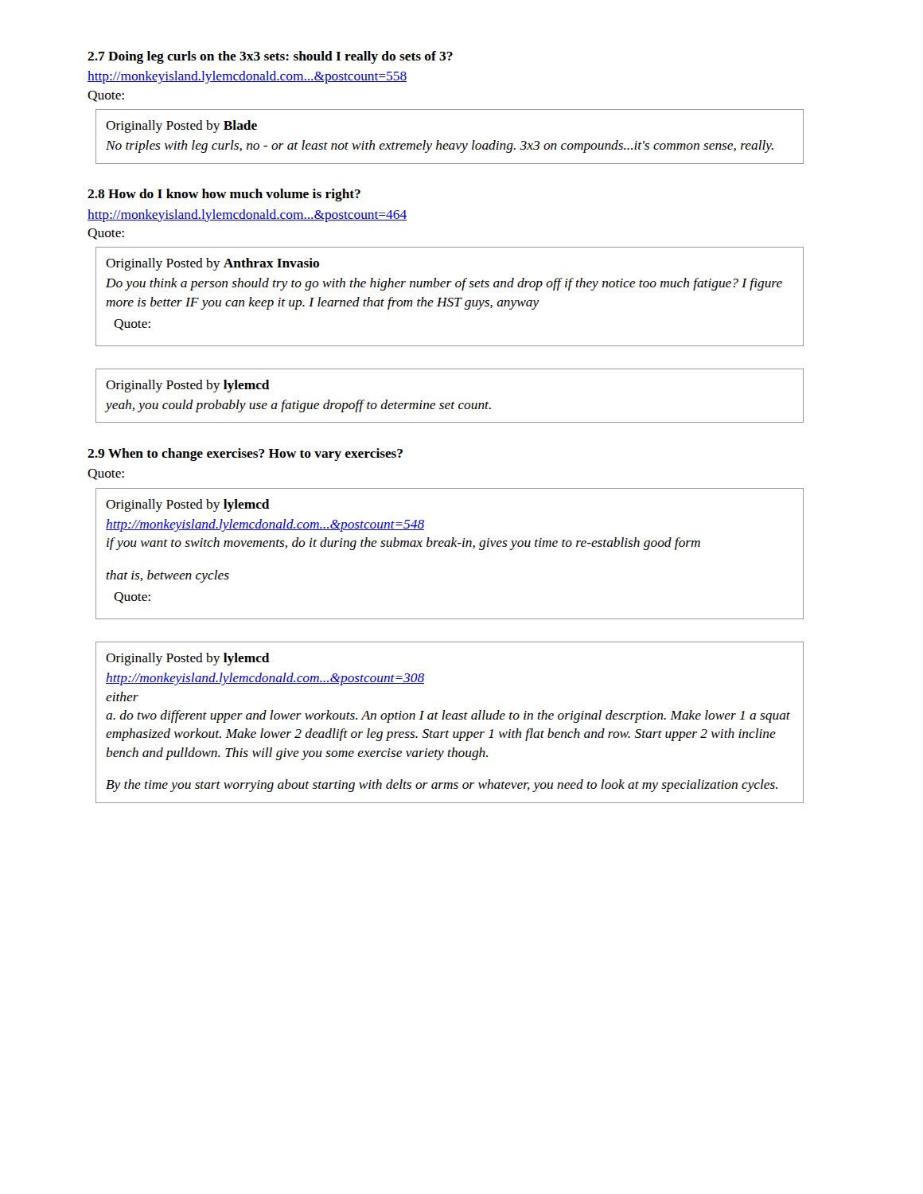2.7 Doing leg curls on the 3x3 sets: should I really do sets of 3?
http://monkeyisland.lylemcdonald.com...&postcount=558
Quote:
Originally Posted by Blade
No triples with leg curls, no - or at least not with extremely heavy loading. 3x3 on compounds...it's common sense, really.
2.8 How do I know how much volume is right?
http://monkeyisland.lylemcdonald.com...&postcount=464
Quote:
Originally Posted by Anthrax Invasio
Do you think a person should try to go with the higher number of sets and drop off if they notice too much fatigue? I figure more is better IF you can keep it up. I learned that from the HST guys, anyway
Quote:
Originally Posted by lylemcd
yeah, you could probably use a fatigue dropoff to determine set count.
2.9 When to change exercises? How to vary exercises?
Quote:
Originally Posted by lylemcd
http://monkeyisland.lylemcdonald.com...&postcount=548
if you want to switch movements, do it during the submax break-in, gives you time to re-establish good form
that is, between cycles
Quote:
Originally Posted by lylemcd
http://monkeyisland.lylemcdonald.com...&postcount=308
either
a. do two different upper and lower workouts. An option I at least allude to in the original descrption. Make lower 1 a squat emphasized workout. Make lower 2 deadlift or leg press. Start upper 1 with flat bench and row. Start upper 2 with incline bench and pulldown. This will give you some exercise variety though.
By the time you start worrying about starting with delts or arms or whatever, you need to look at my specialization cycles.